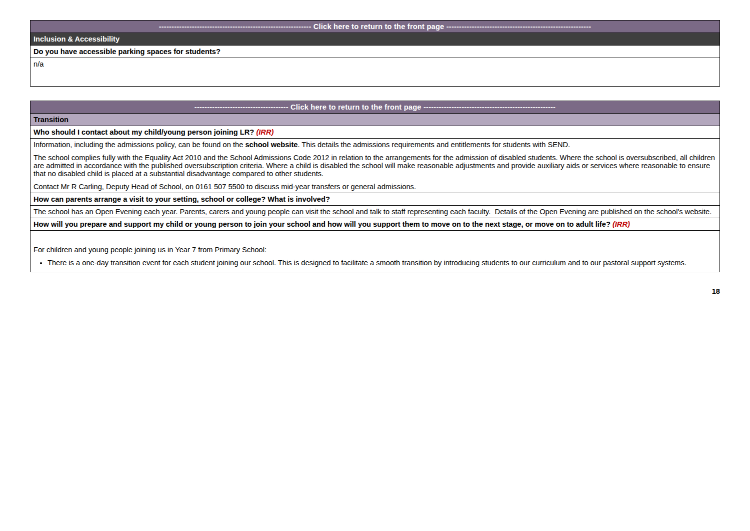| ------------------------------------------------------------ Click here to return to the front page --------------------------------------------------------- |
| Inclusion & Accessibility |
| Do you have accessible parking spaces for students? |
| n/a |
| ------------------------------------- Click here to return to the front page ---------------------------------------------------- |
| Transition |
| Who should I contact about my child/young person joining LR? (IRR) |
| Information, including the admissions policy, can be found on the school website . This details the admissions requirements and entitlements for students with SEND. The school complies fully with the Equality Act 2010 and the School Admissions Code 2012 in relation to the arrangements for the admission of disabled students. Where the school is oversubscribed, all children are admitted in accordance with the published oversubscription criteria. Where a child is disabled the school will make reasonable adjustments and provide auxiliary aids or services where reasonable to ensure that no disabled child is placed at a substantial disadvantage compared to other students. Contact Mr R Carling, Deputy Head of School, on 0161 507 5500 to discuss mid-year transfers or general admissions. |
| How can parents arrange a visit to your setting, school or college? What is involved? |
| The school has an Open Evening each year. Parents, carers and young people can visit the school and talk to staff representing each faculty. Details of the Open Evening are published on the school's website. |
| How will you prepare and support my child or young person to join your school and how will you support them to move on to the next stage, or move on to adult life? (IRR) |
| For children and young people joining us in Year 7 from Primary School: There is a one-day transition event for each student joining our school. This is designed to facilitate a smooth transition by introducing students to our curriculum and to our pastoral support systems. |
18